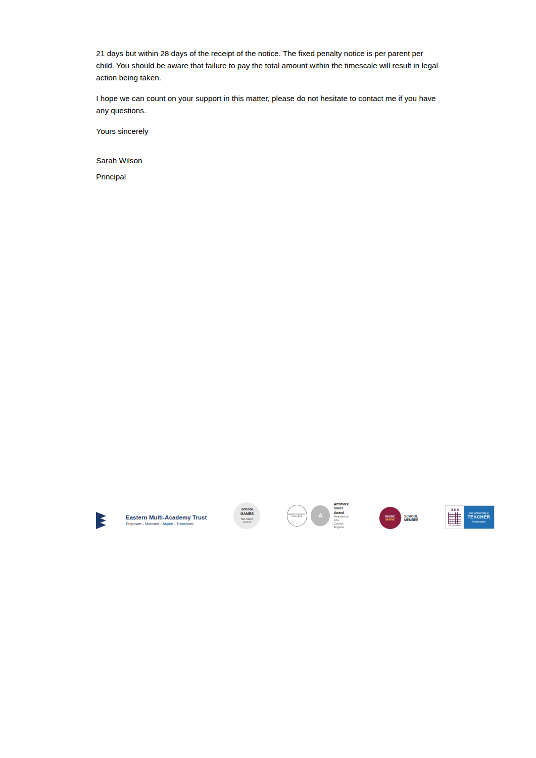21 days but within 28 days of the receipt of the notice. The fixed penalty notice is per parent per child. You should be aware that failure to pay the total amount within the timescale will result in legal action being taken.
I hope we can count on your support in this matter, please do not hesitate to contact me if you have any questions.
Yours sincerely
Sarah Wilson
Principal
Eastern Multi-Academy Trust
Empower - Motivate - Aspire - Transform
school
GAMES
SILVER
2018/19
ARTS COUNCIL
ENGLAND
A
Artsmark
Silver Award
Awarded by Arts
Council England
MUSIC
MARK
SCHOOL
MEMBER
♛♛♛
UK Parliament
Our school has a
TEACHER
Ambassador